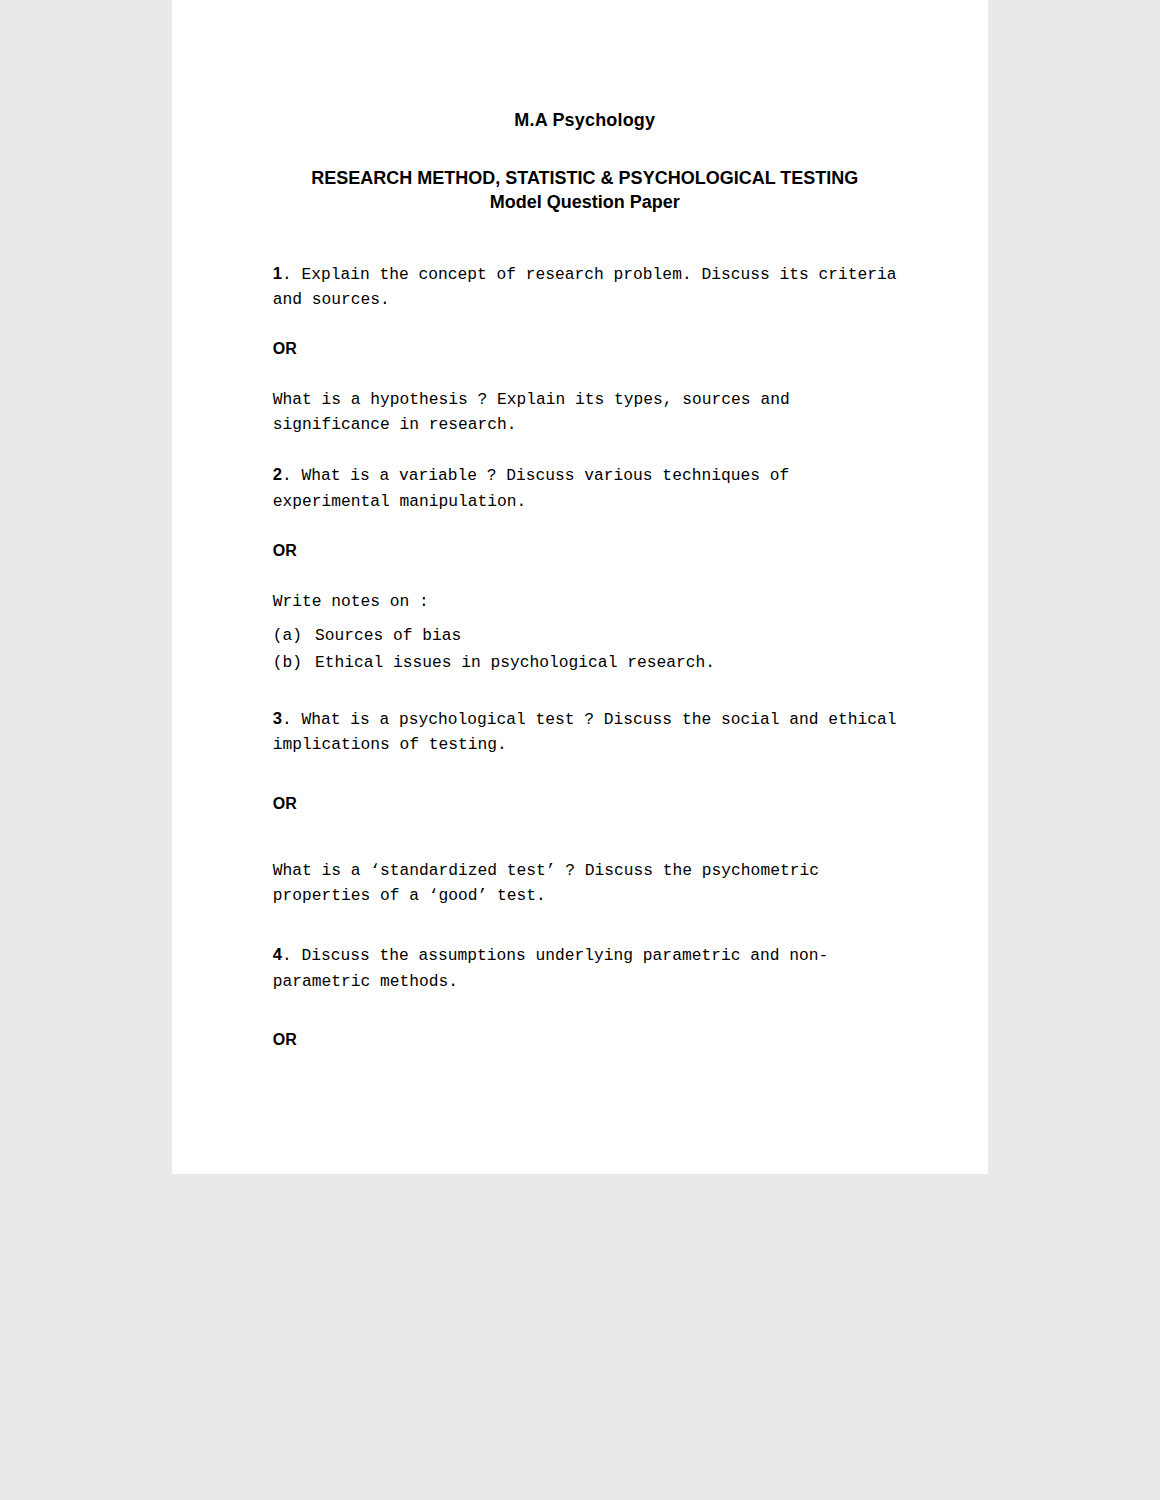M.A Psychology
RESEARCH METHOD, STATISTIC & PSYCHOLOGICAL TESTING Model Question Paper
1. Explain the concept of research problem. Discuss its criteria and sources.
OR
What is a hypothesis ? Explain its types, sources and significance in research.
2. What is a variable ? Discuss various techniques of experimental manipulation.
OR
Write notes on :
(a) Sources of bias
(b) Ethical issues in psychological research.
3. What is a psychological test ? Discuss the social and ethical implications of testing.
OR
What is a ‘standardized test’ ? Discuss the psychometric properties of a ‘good’ test.
4. Discuss the assumptions underlying parametric and non-parametric methods.
OR